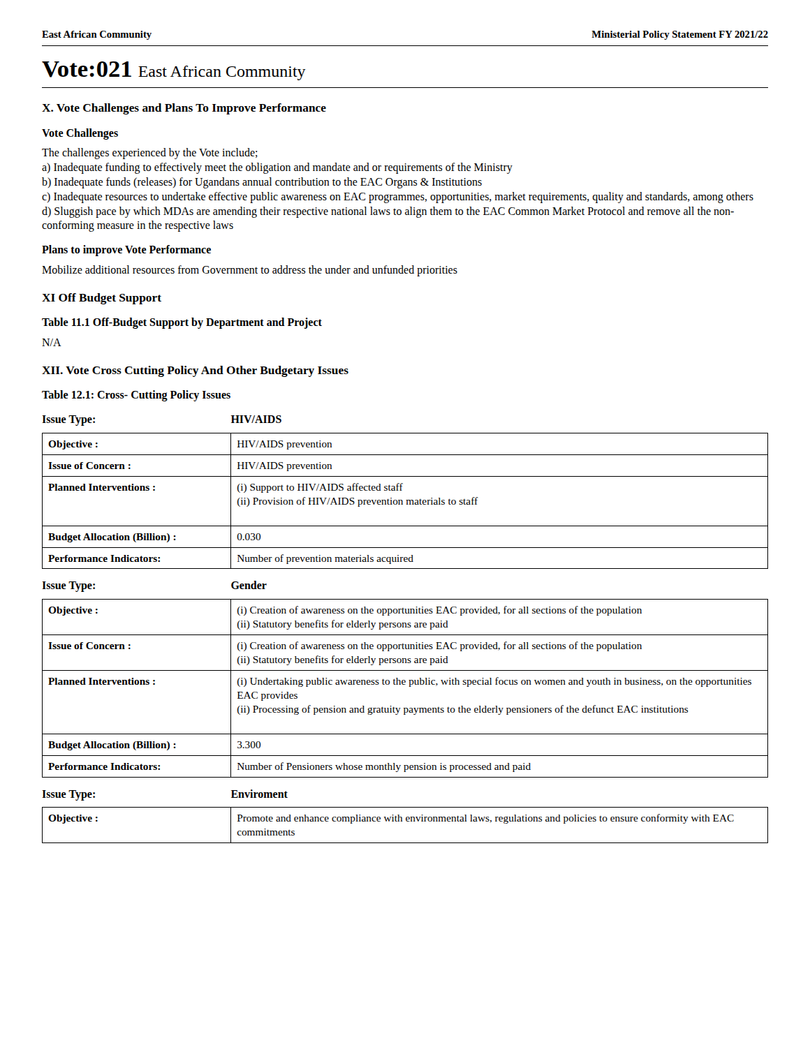East African Community Ministerial Policy Statement FY 2021/22
Vote:021 East African Community
X. Vote Challenges and Plans To Improve Performance
Vote Challenges
The challenges experienced by the Vote include;
a) Inadequate funding to effectively meet the obligation and mandate and or requirements of the Ministry
b) Inadequate funds (releases) for Ugandans annual contribution to the EAC Organs & Institutions
c) Inadequate resources to undertake effective public awareness on EAC programmes, opportunities, market requirements, quality and standards, among others
d) Sluggish pace by which MDAs are amending their respective national laws to align them to the EAC Common Market Protocol and remove all the non-conforming measure in the respective laws
Plans to improve Vote Performance
Mobilize additional resources from Government to address the under and unfunded priorities
XI Off Budget Support
Table 11.1 Off-Budget Support by Department and Project
N/A
XII. Vote Cross Cutting Policy And Other Budgetary Issues
Table 12.1: Cross- Cutting Policy Issues
Issue Type: HIV/AIDS
| Objective : | HIV/AIDS prevention |
| Issue of Concern : | HIV/AIDS prevention |
| Planned Interventions : | (i) Support to HIV/AIDS affected staff (ii) Provision of HIV/AIDS prevention materials to staff |
| Budget Allocation (Billion) : | 0.030 |
| Performance Indicators: | Number of prevention materials acquired |
Issue Type: Gender
| Objective : | (i) Creation of awareness on the opportunities EAC provided, for all sections of the population (ii) Statutory benefits for elderly persons are paid |
| Issue of Concern : | (i) Creation of awareness on the opportunities EAC provided, for all sections of the population (ii) Statutory benefits for elderly persons are paid |
| Planned Interventions : | (i) Undertaking public awareness to the public, with special focus on women and youth in business, on the opportunities EAC provides (ii) Processing of pension and gratuity payments to the elderly pensioners of the defunct EAC institutions |
| Budget Allocation (Billion) : | 3.300 |
| Performance Indicators: | Number of Pensioners whose monthly pension is processed and paid |
Issue Type: Enviroment
| Objective : | Promote and enhance compliance with environmental laws, regulations and policies to ensure conformity with EAC commitments |